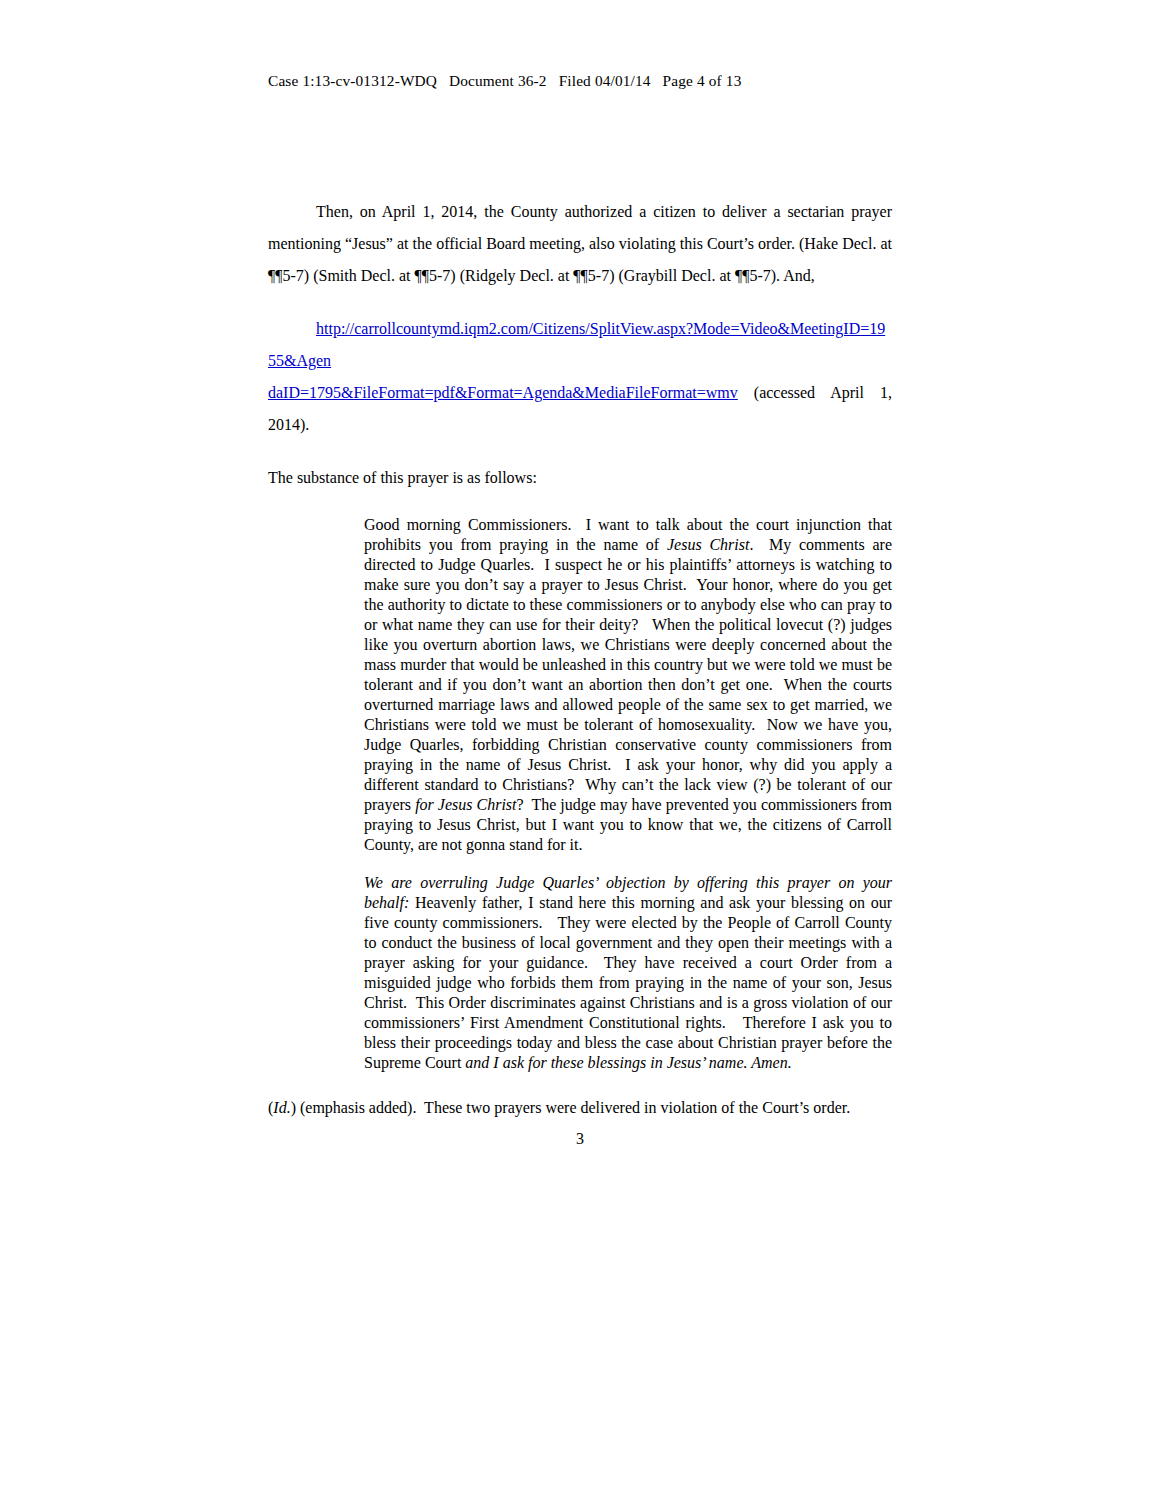Case 1:13-cv-01312-WDQ Document 36-2 Filed 04/01/14 Page 4 of 13
Then, on April 1, 2014, the County authorized a citizen to deliver a sectarian prayer mentioning “Jesus” at the official Board meeting, also violating this Court’s order. (Hake Decl. at ¶¶5-7) (Smith Decl. at ¶¶5-7) (Ridgely Decl. at ¶¶5-7) (Graybill Decl. at ¶¶5-7). And,
http://carrollcountymd.iqm2.com/Citizens/SplitView.aspx?Mode=Video&MeetingID=1955&Agen
daID=1795&FileFormat=pdf&Format=Agenda&MediaFileFormat=wmv (accessed April 1, 2014).
The substance of this prayer is as follows:
Good morning Commissioners. I want to talk about the court injunction that prohibits you from praying in the name of Jesus Christ. My comments are directed to Judge Quarles. I suspect he or his plaintiffs’ attorneys is watching to make sure you don’t say a prayer to Jesus Christ. Your honor, where do you get the authority to dictate to these commissioners or to anybody else who can pray to or what name they can use for their deity? When the political lovecut (?) judges like you overturn abortion laws, we Christians were deeply concerned about the mass murder that would be unleashed in this country but we were told we must be tolerant and if you don’t want an abortion then don’t get one. When the courts overturned marriage laws and allowed people of the same sex to get married, we Christians were told we must be tolerant of homosexuality. Now we have you, Judge Quarles, forbidding Christian conservative county commissioners from praying in the name of Jesus Christ. I ask your honor, why did you apply a different standard to Christians? Why can’t the lack view (?) be tolerant of our prayers for Jesus Christ? The judge may have prevented you commissioners from praying to Jesus Christ, but I want you to know that we, the citizens of Carroll County, are not gonna stand for it.
We are overruling Judge Quarles’ objection by offering this prayer on your behalf: Heavenly father, I stand here this morning and ask your blessing on our five county commissioners. They were elected by the People of Carroll County to conduct the business of local government and they open their meetings with a prayer asking for your guidance. They have received a court Order from a misguided judge who forbids them from praying in the name of your son, Jesus Christ. This Order discriminates against Christians and is a gross violation of our commissioners’ First Amendment Constitutional rights. Therefore I ask you to bless their proceedings today and bless the case about Christian prayer before the Supreme Court and I ask for these blessings in Jesus’ name. Amen.
(Id.) (emphasis added). These two prayers were delivered in violation of the Court’s order.
3